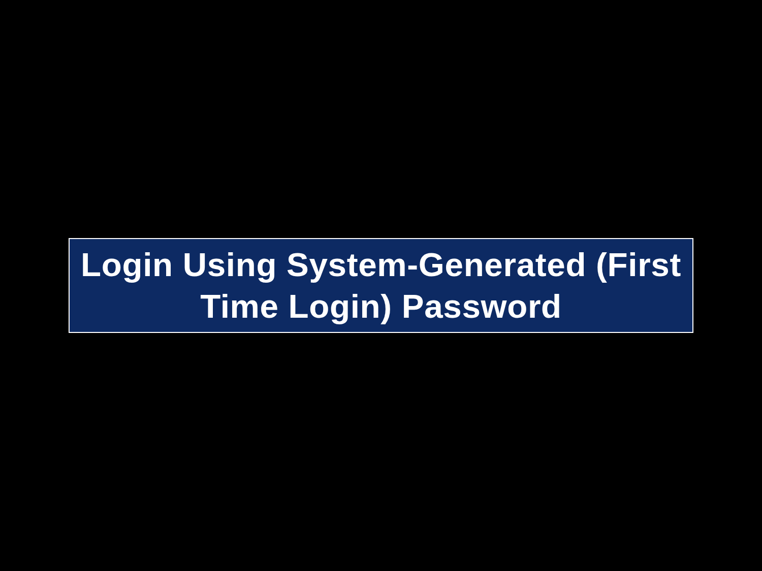Login Using System-Generated (First Time Login) Password